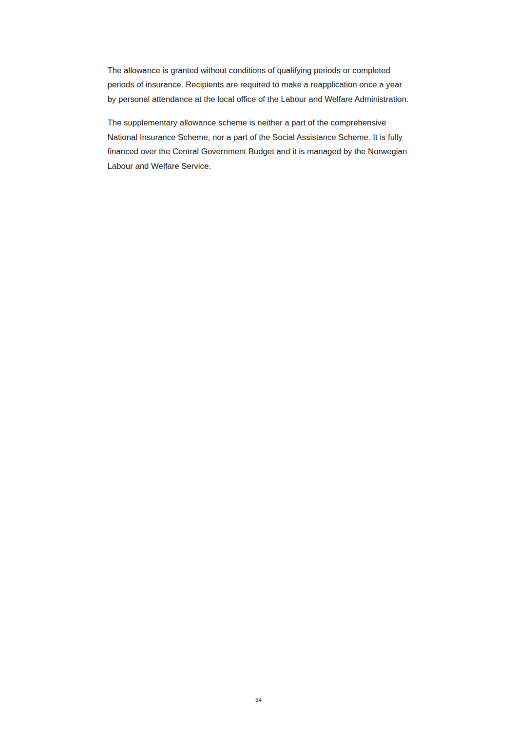The allowance is granted without conditions of qualifying periods or completed periods of insurance. Recipients are required to make a reapplication once a year by personal attendance at the local office of the Labour and Welfare Administration.
The supplementary allowance scheme is neither a part of the comprehensive National Insurance Scheme, nor a part of the Social Assistance Scheme. It is fully financed over the Central Government Budget and it is managed by the Norwegian Labour and Welfare Service.
34